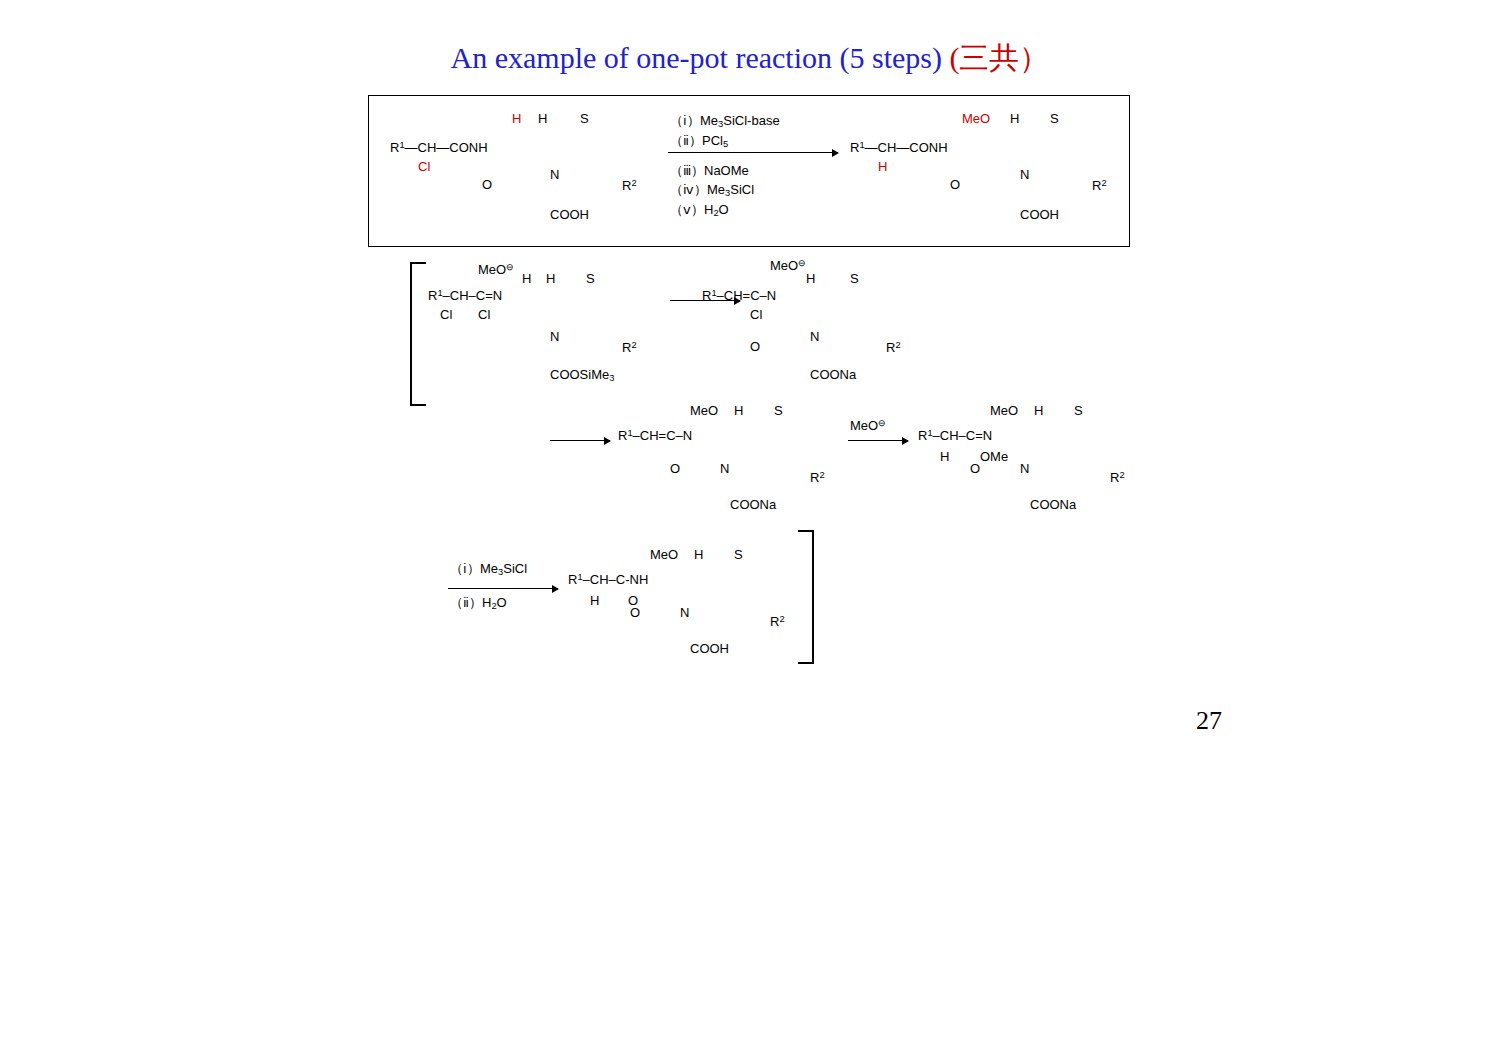An example of one-pot reaction (5 steps) (三共）
R1—CH—CONH
Cl
H
H
S
O
N
R2
COOH
（ⅰ）Me3SiCl-base
（ⅱ）PCl5
（ⅲ）NaOMe
（ⅳ）Me3SiCl
（ⅴ）H2O
R1—CH—CONH
H
MeO
H
S
O
N
R2
COOH
MeO⊖
R1–CH–C=N
Cl
Cl
H
H
S
N
R2
COOSiMe3
MeO⊖
R1–CH=C–N
Cl
H
S
N
R2
O
COONa
R1–CH=C–N
MeO
H
S
N
R2
O
COONa
MeO⊖
R1–CH–C=N
H
OMe
MeO
H
S
N
R2
O
COONa
（ⅰ）Me3SiCl
（ⅱ）H2O
R1–CH–C-NH
H
O
MeO
H
S
N
R2
O
COOH
27